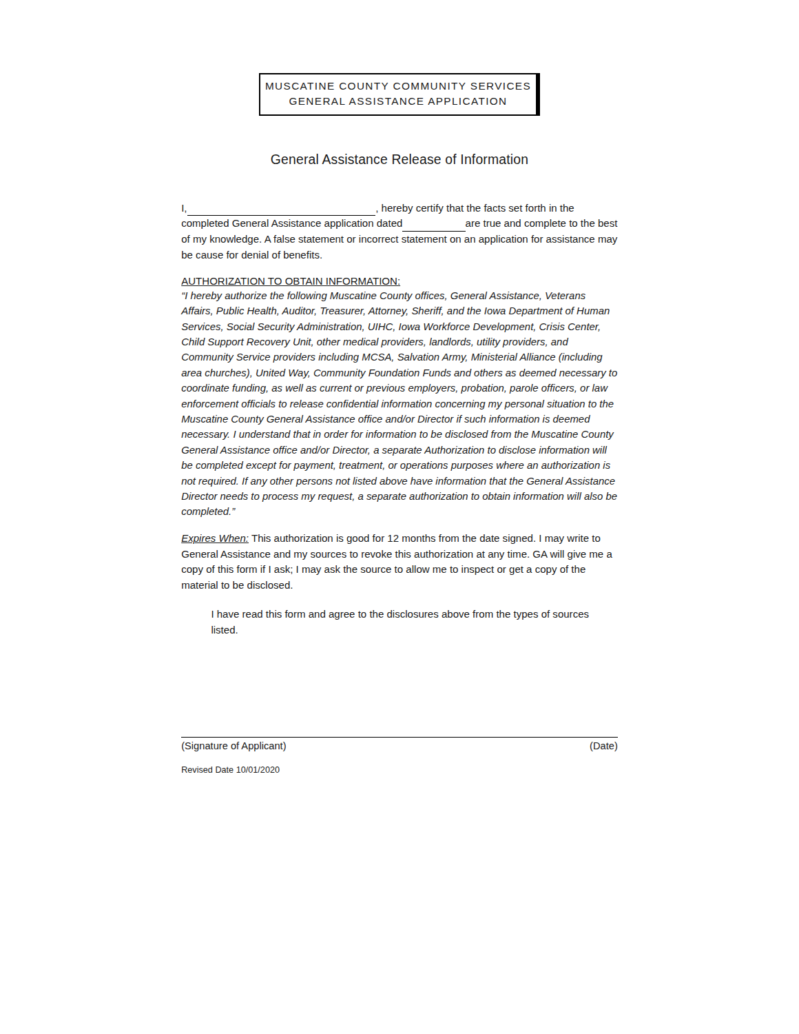MUSCATINE COUNTY COMMUNITY SERVICES
GENERAL ASSISTANCE APPLICATION
General Assistance Release of Information
I, , hereby certify that the facts set forth in the completed General Assistance application dated are true and complete to the best of my knowledge. A false statement or incorrect statement on an application for assistance may be cause for denial of benefits.
AUTHORIZATION TO OBTAIN INFORMATION:
“I hereby authorize the following Muscatine County offices, General Assistance, Veterans Affairs, Public Health, Auditor, Treasurer, Attorney, Sheriff, and the Iowa Department of Human Services, Social Security Administration, UIHC, Iowa Workforce Development, Crisis Center, Child Support Recovery Unit, other medical providers, landlords, utility providers, and Community Service providers including MCSA, Salvation Army, Ministerial Alliance (including area churches), United Way, Community Foundation Funds and others as deemed necessary to coordinate funding, as well as current or previous employers, probation, parole officers, or law enforcement officials to release confidential information concerning my personal situation to the Muscatine County General Assistance office and/or Director if such information is deemed necessary. I understand that in order for information to be disclosed from the Muscatine County General Assistance office and/or Director, a separate Authorization to disclose information will be completed except for payment, treatment, or operations purposes where an authorization is not required. If any other persons not listed above have information that the General Assistance Director needs to process my request, a separate authorization to obtain information will also be completed.”
Expires When: This authorization is good for 12 months from the date signed. I may write to General Assistance and my sources to revoke this authorization at any time. GA will give me a copy of this form if I ask; I may ask the source to allow me to inspect or get a copy of the material to be disclosed.
I have read this form and agree to the disclosures above from the types of sources listed.
(Signature of Applicant) (Date)
Revised Date 10/01/2020